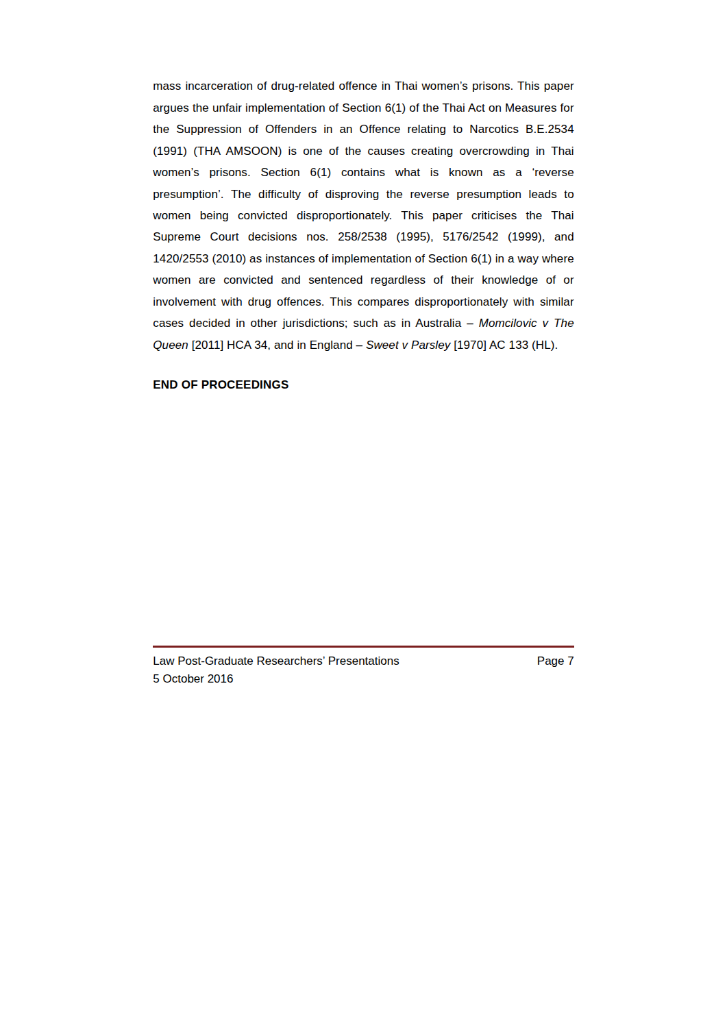mass incarceration of drug-related offence in Thai women’s prisons. This paper argues the unfair implementation of Section 6(1) of the Thai Act on Measures for the Suppression of Offenders in an Offence relating to Narcotics B.E.2534 (1991) (THA AMSOON) is one of the causes creating overcrowding in Thai women’s prisons. Section 6(1) contains what is known as a ‘reverse presumption’. The difficulty of disproving the reverse presumption leads to women being convicted disproportionately. This paper criticises the Thai Supreme Court decisions nos. 258/2538 (1995), 5176/2542 (1999), and 1420/2553 (2010) as instances of implementation of Section 6(1) in a way where women are convicted and sentenced regardless of their knowledge of or involvement with drug offences. This compares disproportionately with similar cases decided in other jurisdictions; such as in Australia – Momcilovic v The Queen [2011] HCA 34, and in England – Sweet v Parsley [1970] AC 133 (HL).
END OF PROCEEDINGS
Law Post-Graduate Researchers’ Presentations
5 October 2016
Page 7